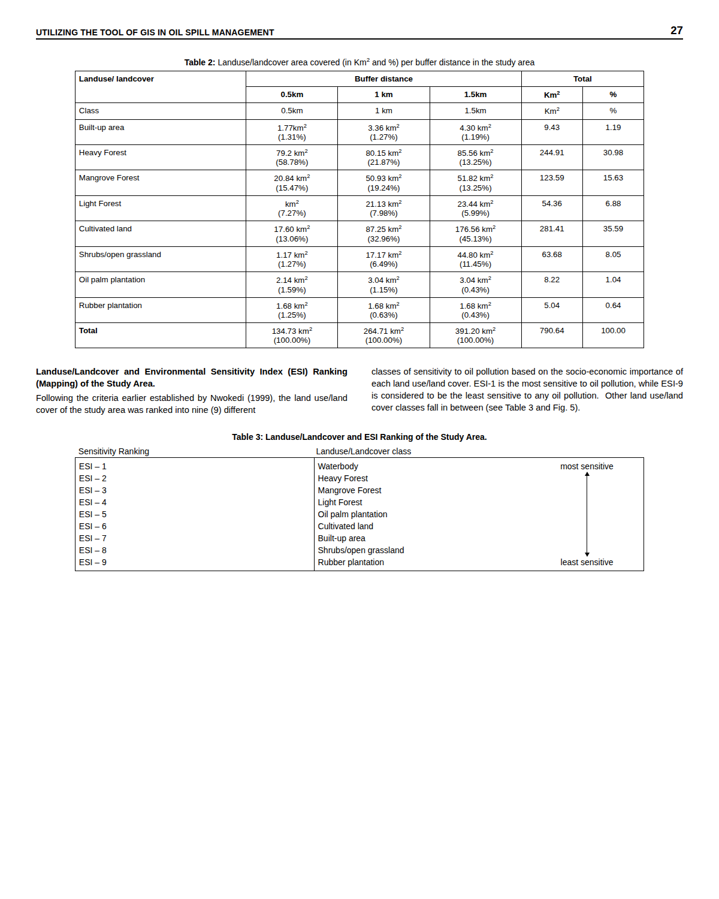UTILIZING THE TOOL OF GIS IN OIL SPILL MANAGEMENT
27
Table 2: Landuse/landcover area covered (in Km2 and %) per buffer distance in the study area
| Landuse/ landcover | Buffer distance | Total |
| --- | --- | --- |
| 0.5km | 1 km | 1.5km | Km 2 | % |
| Class | 0.5km | 1 km | 1.5km | Km 2 | % |
| Built-up area | 1.77km 2 (1.31%) | 3.36 km 2 (1.27%) | 4.30 km 2 (1.19%) | 9.43 | 1.19 |
| Heavy Forest | 79.2 km 2 (58.78%) | 80.15 km 2 (21.87%) | 85.56 km 2 (13.25%) | 244.91 | 30.98 |
| Mangrove Forest | 20.84 km 2 (15.47%) | 50.93 km 2 (19.24%) | 51.82 km 2 (13.25%) | 123.59 | 15.63 |
| Light Forest | km 2 (7.27%) | 21.13 km 2 (7.98%) | 23.44 km 2 (5.99%) | 54.36 | 6.88 |
| Cultivated land | 17.60 km 2 (13.06%) | 87.25 km 2 (32.96%) | 176.56 km 2 (45.13%) | 281.41 | 35.59 |
| Shrubs/open grassland | 1.17 km 2 (1.27%) | 17.17 km 2 (6.49%) | 44.80 km 2 (11.45%) | 63.68 | 8.05 |
| Oil palm plantation | 2.14 km 2 (1.59%) | 3.04 km 2 (1.15%) | 3.04 km 2 (0.43%) | 8.22 | 1.04 |
| Rubber plantation | 1.68 km 2 (1.25%) | 1.68 km 2 (0.63%) | 1.68 km 2 (0.43%) | 5.04 | 0.64 |
| Total | 134.73 km 2 (100.00%) | 264.71 km 2 (100.00%) | 391.20 km 2 (100.00%) | 790.64 | 100.00 |
Landuse/Landcover and Environmental Sensitivity Index (ESI) Ranking (Mapping) of the Study Area.
Following the criteria earlier established by Nwokedi (1999), the land use/land cover of the study area was ranked into nine (9) different
classes of sensitivity to oil pollution based on the socio-economic importance of each land use/land cover. ESI-1 is the most sensitive to oil pollution, while ESI-9 is considered to be the least sensitive to any oil pollution. Other land use/land cover classes fall in between (see Table 3 and Fig. 5).
Table 3: Landuse/Landcover and ESI Ranking of the Study Area.
Sensitivity Ranking
Landuse/Landcover class
| ESI – 1 | Waterbody | most sensitive |
| ESI – 2 | Heavy Forest | |
| ESI – 3 | Mangrove Forest | |
| ESI – 4 | Light Forest | |
| ESI – 5 | Oil palm plantation | |
| ESI – 6 | Cultivated land | |
| ESI – 7 | Built-up area | |
| ESI – 8 | Shrubs/open grassland | |
| ESI – 9 | Rubber plantation | least sensitive |